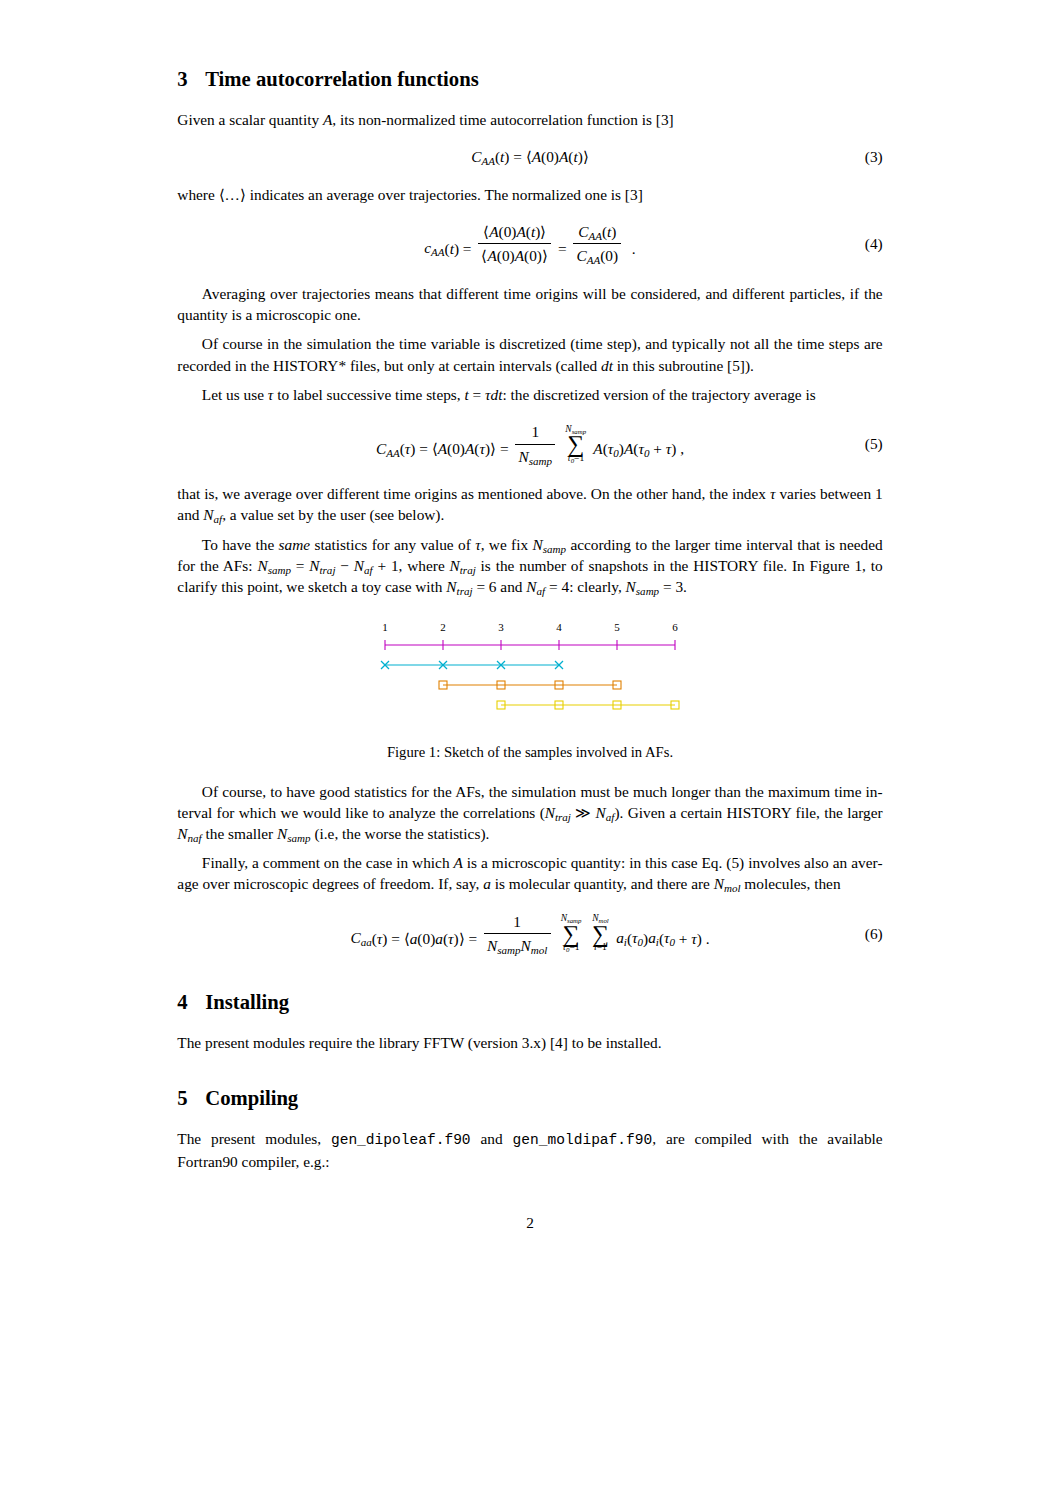3 Time autocorrelation functions
Given a scalar quantity A, its non-normalized time autocorrelation function is [3]
CAA(t) = ⟨A(0)A(t)⟩ (3)
where ⟨…⟩ indicates an average over trajectories. The normalized one is [3]
cAA(t) = ⟨A(0)A(t)⟩ ⟨A(0)A(0)⟩ = CAA(t) CAA(0) . (4)
Averaging over trajectories means that different time origins will be considered, and different particles, if the quantity is a microscopic one.
Of course in the simulation the time variable is discretized (time step), and typically not all the time steps are recorded in the HISTORY* files, but only at certain intervals (called dt in this subroutine [5]).
Let us use τ to label successive time steps, t = τdt: the discretized version of the trajectory average is
CAA(τ) = ⟨A(0)A(τ)⟩ = 1 Nsamp Nsamp ∑ τ0=1 A(τ0)A(τ0 + τ) , (5)
that is, we average over different time origins as mentioned above. On the other hand, the index τ varies between 1 and Naf, a value set by the user (see below).
To have the same statistics for any value of τ, we fix Nsamp according to the larger time interval that is needed for the AFs: Nsamp = Ntraj − Naf + 1, where Ntraj is the number of snapshots in the HISTORY file. In Figure 1, to clarify this point, we sketch a toy case with Ntraj = 6 and Naf = 4: clearly, Nsamp = 3.
1 2 3 4 5 6
Figure 1: Sketch of the samples involved in AFs.
Of course, to have good statistics for the AFs, the simulation must be much longer than the maximum time interval for which we would like to analyze the correlations (Ntraj ≫ Naf). Given a certain HISTORY file, the larger Nnaf the smaller Nsamp (i.e, the worse the statistics).
Finally, a comment on the case in which A is a microscopic quantity: in this case Eq. (5) involves also an average over microscopic degrees of freedom. If, say, a is molecular quantity, and there are Nmol molecules, then
Caa(τ) = ⟨a(0)a(τ)⟩ = 1 NsampNmol Nsamp ∑ τ0=1 Nmol ∑ i=1 ai(τ0)ai(τ0 + τ) . (6)
4 Installing
The present modules require the library FFTW (version 3.x) [4] to be installed.
5 Compiling
The present modules, gen_dipoleaf.f90 and gen_moldipaf.f90, are compiled with the available Fortran90 compiler, e.g.:
2